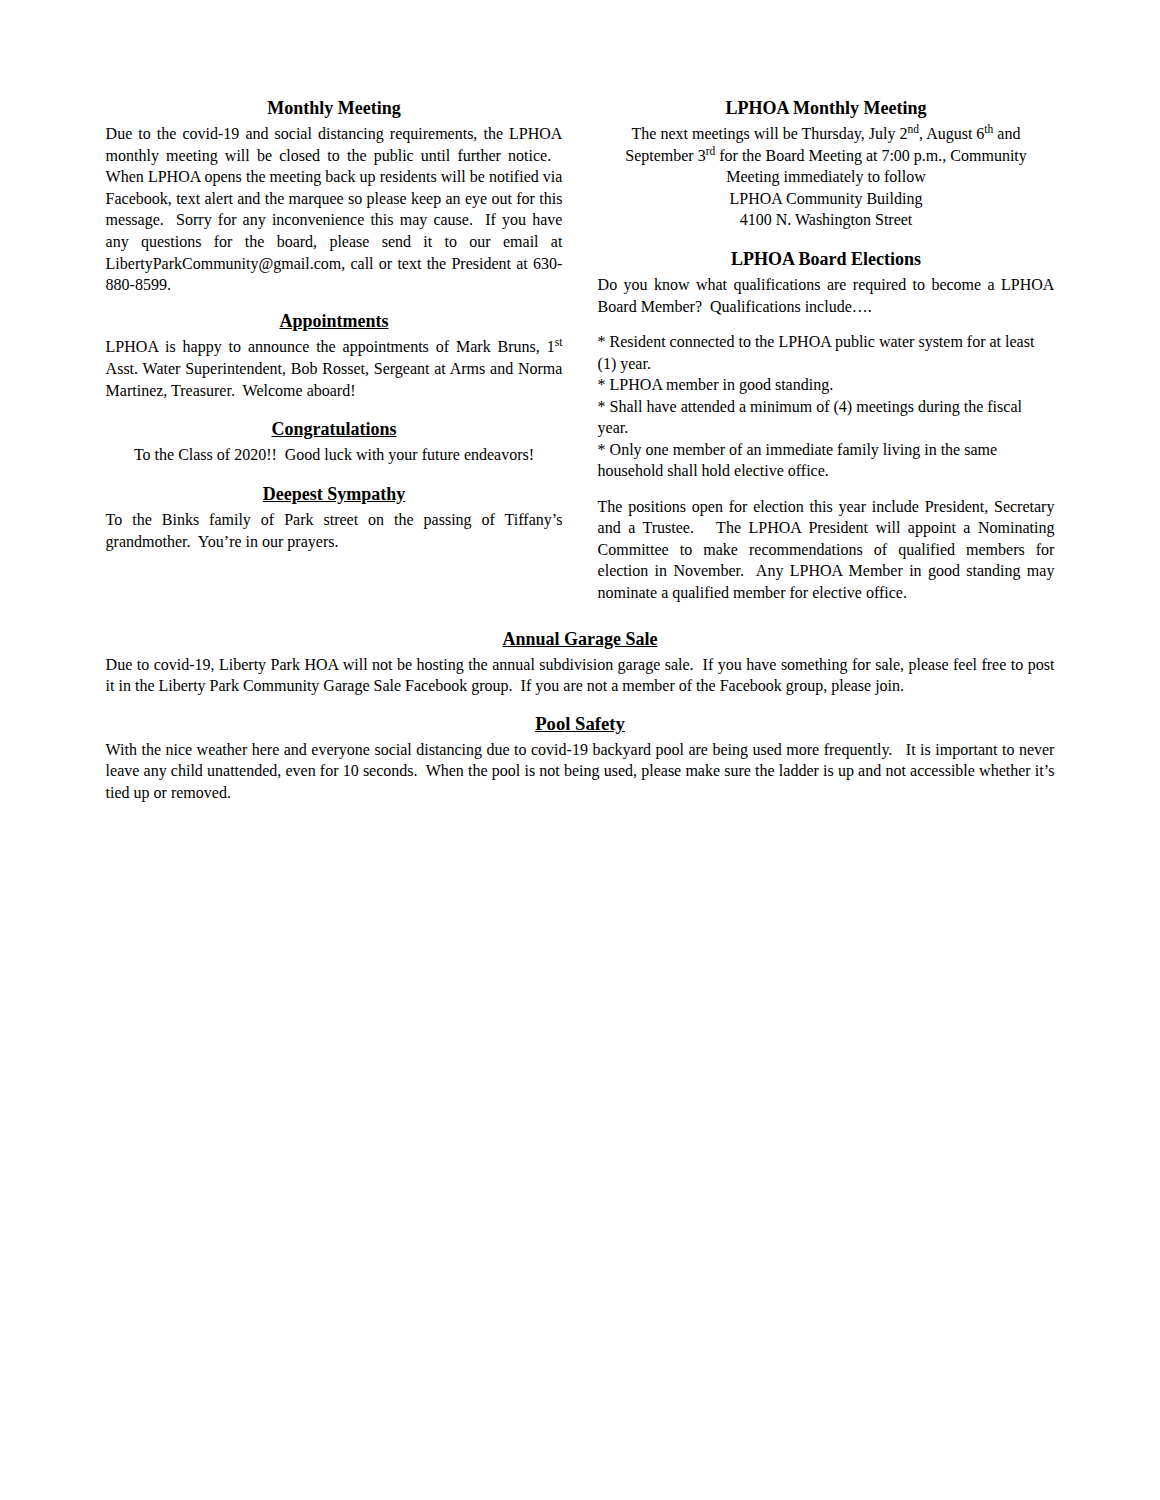Monthly Meeting
Due to the covid-19 and social distancing requirements, the LPHOA monthly meeting will be closed to the public until further notice. When LPHOA opens the meeting back up residents will be notified via Facebook, text alert and the marquee so please keep an eye out for this message. Sorry for any inconvenience this may cause. If you have any questions for the board, please send it to our email at LibertyParkCommunity@gmail.com, call or text the President at 630-880-8599.
Appointments
LPHOA is happy to announce the appointments of Mark Bruns, 1st Asst. Water Superintendent, Bob Rosset, Sergeant at Arms and Norma Martinez, Treasurer. Welcome aboard!
Congratulations
To the Class of 2020!! Good luck with your future endeavors!
Deepest Sympathy
To the Binks family of Park street on the passing of Tiffany’s grandmother. You’re in our prayers.
LPHOA Monthly Meeting
The next meetings will be Thursday, July 2nd, August 6th and September 3rd for the Board Meeting at 7:00 p.m., Community Meeting immediately to follow
LPHOA Community Building
4100 N. Washington Street
LPHOA Board Elections
Do you know what qualifications are required to become a LPHOA Board Member? Qualifications include….
* Resident connected to the LPHOA public water system for at least (1) year.
* LPHOA member in good standing.
* Shall have attended a minimum of (4) meetings during the fiscal year.
* Only one member of an immediate family living in the same household shall hold elective office.
The positions open for election this year include President, Secretary and a Trustee. The LPHOA President will appoint a Nominating Committee to make recommendations of qualified members for election in November. Any LPHOA Member in good standing may nominate a qualified member for elective office.
Annual Garage Sale
Due to covid-19, Liberty Park HOA will not be hosting the annual subdivision garage sale. If you have something for sale, please feel free to post it in the Liberty Park Community Garage Sale Facebook group. If you are not a member of the Facebook group, please join.
Pool Safety
With the nice weather here and everyone social distancing due to covid-19 backyard pool are being used more frequently. It is important to never leave any child unattended, even for 10 seconds. When the pool is not being used, please make sure the ladder is up and not accessible whether it’s tied up or removed.